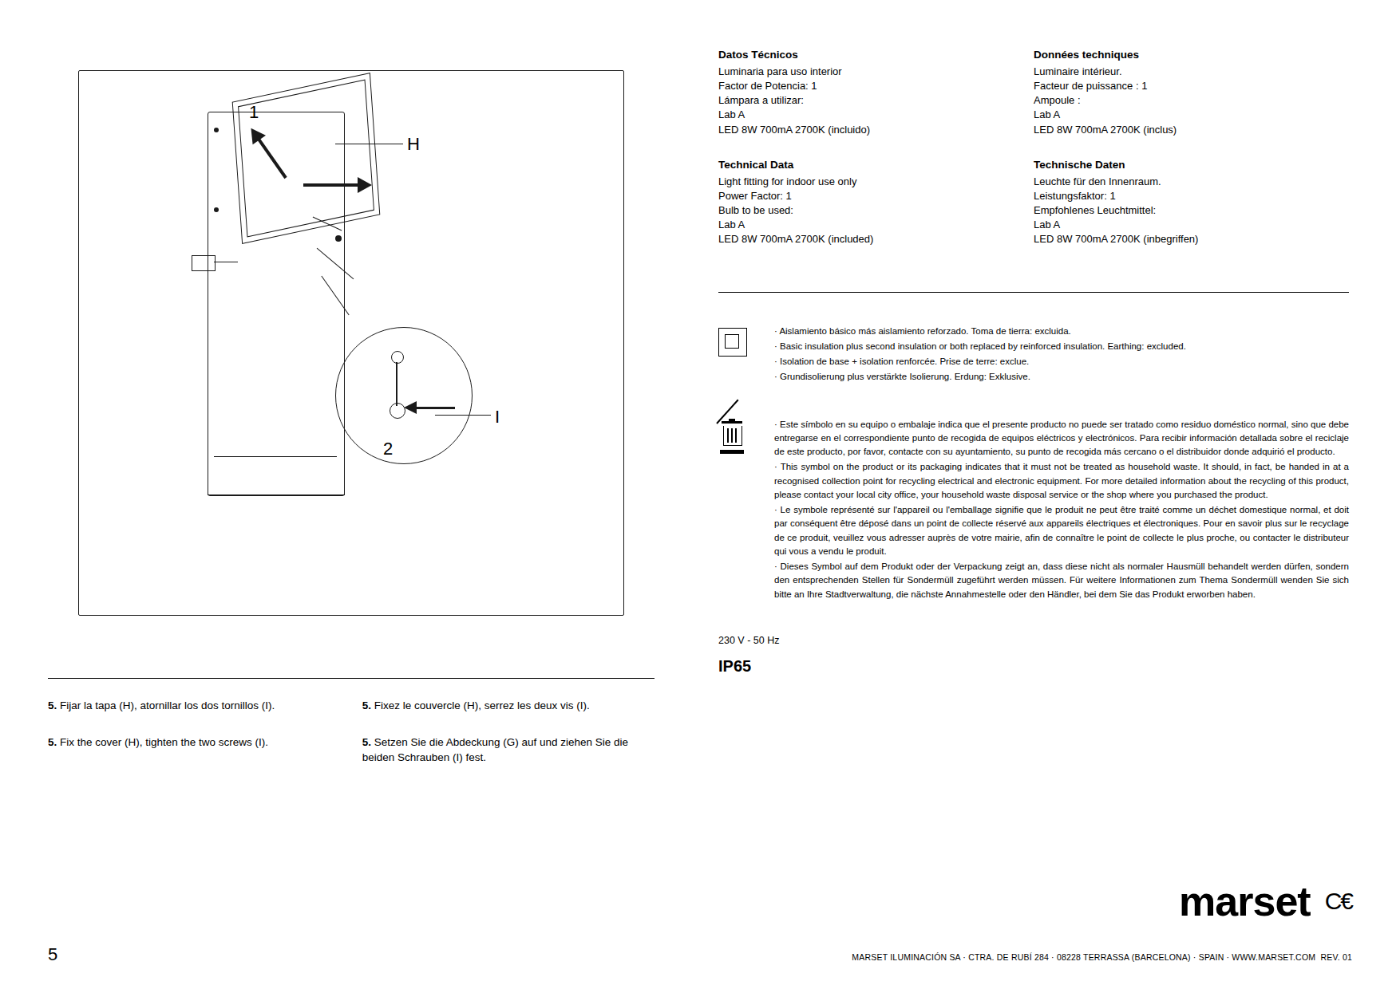1 H 2 I
5. Fijar la tapa (H), atornillar los dos tornillos (I).
5. Fix the cover (H), tighten the two screws (I).
5. Fixez le couvercle (H), serrez les deux vis (I).
5. Setzen Sie die Abdeckung (G) auf und ziehen Sie die beiden Schrauben (I) fest.
| Datos Técnicos Luminaria para uso interior Factor de Potencia: 1 Lámpara a utilizar: Lab A LED 8W 700mA 2700K (incluido) | Données techniques Luminaire intérieur. Facteur de puissance : 1 Ampoule : Lab A LED 8W 700mA 2700K (inclus) |
| Technical Data Light fitting for indoor use only Power Factor: 1 Bulb to be used: Lab A LED 8W 700mA 2700K (included) | Technische Daten Leuchte für den Innenraum. Leistungsfaktor: 1 Empfohlenes Leuchtmittel: Lab A LED 8W 700mA 2700K (inbegriffen) |
· Aislamiento básico más aislamiento reforzado. Toma de tierra: excluida.
· Basic insulation plus second insulation or both replaced by reinforced insulation. Earthing: excluded.
· Isolation de base + isolation renforcée. Prise de terre: exclue.
· Grundisolierung plus verstärkte Isolierung. Erdung: Exklusive.
· Este símbolo en su equipo o embalaje indica que el presente producto no puede ser tratado como residuo doméstico normal, sino que debe entregarse en el correspondiente punto de recogida de equipos eléctricos y electrónicos. Para recibir información detallada sobre el reciclaje de este producto, por favor, contacte con su ayuntamiento, su punto de recogida más cercano o el distribuidor donde adquirió el producto.
· This symbol on the product or its packaging indicates that it must not be treated as household waste. It should, in fact, be handed in at a recognised collection point for recycling electrical and electronic equipment. For more detailed information about the recycling of this product, please contact your local city office, your household waste disposal service or the shop where you purchased the product.
· Le symbole représenté sur l'appareil ou l'emballage signifie que le produit ne peut être traité comme un déchet domestique normal, et doit par conséquent être déposé dans un point de collecte réservé aux appareils électriques et électroniques. Pour en savoir plus sur le recyclage de ce produit, veuillez vous adresser auprès de votre mairie, afin de connaître le point de collecte le plus proche, ou contacter le distributeur qui vous a vendu le produit.
· Dieses Symbol auf dem Produkt oder der Verpackung zeigt an, dass diese nicht als normaler Hausmüll behandelt werden dürfen, sondern den entsprechenden Stellen für Sondermüll zugeführt werden müssen. Für weitere Informationen zum Thema Sondermüll wenden Sie sich bitte an Ihre Stadtverwaltung, die nächste Annahmestelle oder den Händler, bei dem Sie das Produkt erworben haben.
230 V - 50 Hz
IP65
marset C€
5
MARSET ILUMINACIÓN SA · CTRA. DE RUBÍ 284 · 08228 TERRASSA (BARCELONA) · SPAIN · WWW.MARSET.COM REV. 01